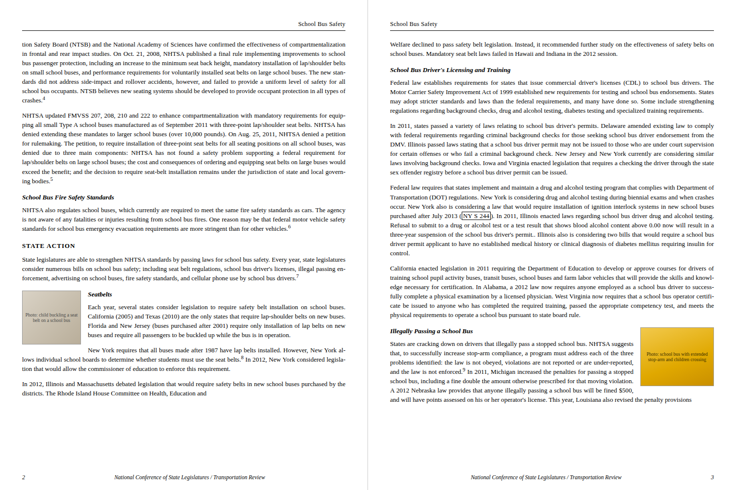School Bus Safety
tion Safety Board (NTSB) and the National Academy of Sciences have confirmed the effectiveness of compartmentalization in frontal and rear impact studies. On Oct. 21, 2008, NHTSA published a final rule implementing improvements to school bus passenger protection, including an increase to the minimum seat back height, mandatory installation of lap/shoulder belts on small school buses, and performance requirements for voluntarily installed seat belts on large school buses. The new standards did not address side-impact and rollover accidents, however, and failed to provide a uniform level of safety for all school bus occupants. NTSB believes new seating systems should be developed to provide occupant protection in all types of crashes.4
NHTSA updated FMVSS 207, 208, 210 and 222 to enhance compartmentalization with mandatory requirements for equipping all small Type A school buses manufactured as of September 2011 with three-point lap/shoulder seat belts. NHTSA has denied extending these mandates to larger school buses (over 10,000 pounds). On Aug. 25, 2011, NHTSA denied a petition for rulemaking. The petition, to require installation of three-point seat belts for all seating positions on all school buses, was denied due to three main components: NHTSA has not found a safety problem supporting a federal requirement for lap/shoulder belts on large school buses; the cost and consequences of ordering and equipping seat belts on large buses would exceed the benefit; and the decision to require seat-belt installation remains under the jurisdiction of state and local governing bodies.5
School Bus Fire Safety Standards
NHTSA also regulates school buses, which currently are required to meet the same fire safety standards as cars. The agency is not aware of any fatalities or injuries resulting from school bus fires. One reason may be that federal motor vehicle safety standards for school bus emergency evacuation requirements are more stringent than for other vehicles.6
State Action
State legislatures are able to strengthen NHTSA standards by passing laws for school bus safety. Every year, state legislatures consider numerous bills on school bus safety; including seat belt regulations, school bus driver's licenses, illegal passing enforcement, advertising on school buses, fire safety standards, and cellular phone use by school bus drivers.7
Photo: child buckling a seat belt on a school bus
Seatbelts
Each year, several states consider legislation to require safety belt installation on school buses. California (2005) and Texas (2010) are the only states that require lap-shoulder belts on new buses. Florida and New Jersey (buses purchased after 2001) require only installation of lap belts on new buses and require all passengers to be buckled up while the bus is in operation.
New York requires that all buses made after 1987 have lap belts installed. However, New York allows individual school boards to determine whether students must use the seat belts.8 In 2012, New York considered legislation that would allow the commissioner of education to enforce this requirement.
In 2012, Illinois and Massachusetts debated legislation that would require safety belts in new school buses purchased by the districts. The Rhode Island House Committee on Health, Education and
2 National Conference of State Legislatures / Transportation Review
School Bus Safety
Welfare declined to pass safety belt legislation. Instead, it recommended further study on the effectiveness of safety belts on school buses. Mandatory seat belt laws failed in Hawaii and Indiana in the 2012 session.
School Bus Driver's Licensing and Training
Federal law establishes requirements for states that issue commercial driver's licenses (CDL) to school bus drivers. The Motor Carrier Safety Improvement Act of 1999 established new requirements for testing and school bus endorsements. States may adopt stricter standards and laws than the federal requirements, and many have done so. Some include strengthening regulations regarding background checks, drug and alcohol testing, diabetes testing and specialized training requirements.
In 2011, states passed a variety of laws relating to school bus driver's permits. Delaware amended existing law to comply with federal requirements regarding criminal background checks for those seeking school bus driver endorsement from the DMV. Illinois passed laws stating that a school bus driver permit may not be issued to those who are under court supervision for certain offenses or who fail a criminal background check. New Jersey and New York currently are considering similar laws involving background checks. Iowa and Virginia enacted legislation that requires a checking the driver through the state sex offender registry before a school bus driver permit can be issued.
Federal law requires that states implement and maintain a drug and alcohol testing program that complies with Department of Transportation (DOT) regulations. New York is considering drug and alcohol testing during biennial exams and when crashes occur. New York also is considering a law that would require installation of ignition interlock systems in new school buses purchased after July 2013 (NY S 244). In 2011, Illinois enacted laws regarding school bus driver drug and alcohol testing. Refusal to submit to a drug or alcohol test or a test result that shows blood alcohol content above 0.00 now will result in a three-year suspension of the school bus driver's permit.. Illinois also is considering two bills that would require a school bus driver permit applicant to have no established medical history or clinical diagnosis of diabetes mellitus requiring insulin for control.
California enacted legislation in 2011 requiring the Department of Education to develop or approve courses for drivers of training school pupil activity buses, transit buses, school buses and farm labor vehicles that will provide the skills and knowledge necessary for certification. In Alabama, a 2012 law now requires anyone employed as a school bus driver to successfully complete a physical examination by a licensed physician. West Virginia now requires that a school bus operator certificate be issued to anyone who has completed the required training, passed the appropriate competency test, and meets the physical requirements to operate a school bus pursuant to state board rule.
Photo: school bus with extended stop-arm and children crossing
Illegally Passing a School Bus
States are cracking down on drivers that illegally pass a stopped school bus. NHTSA suggests that, to successfully increase stop-arm compliance, a program must address each of the three problems identified: the law is not obeyed, violations are not reported or are under-reported, and the law is not enforced.9 In 2011, Michigan increased the penalties for passing a stopped school bus, including a fine double the amount otherwise prescribed for that moving violation. A 2012 Nebraska law provides that anyone illegally passing a school bus will be fined $500, and will have points assessed on his or her operator's license. This year, Louisiana also revised the penalty provisions
National Conference of State Legislatures / Transportation Review 3